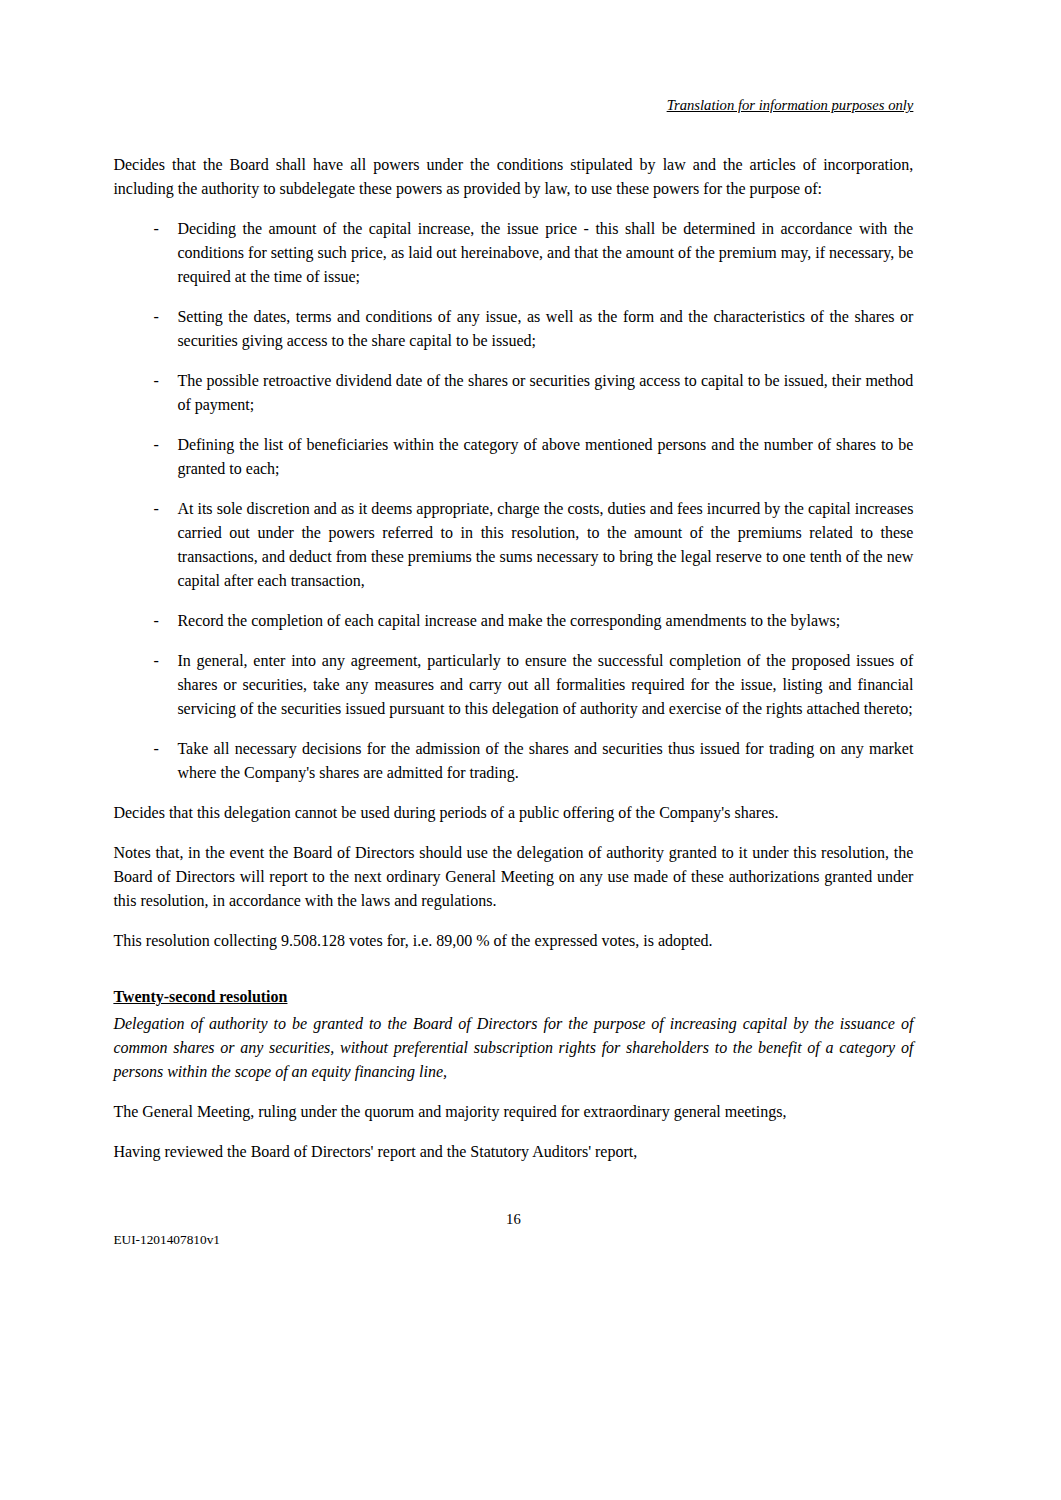Translation for information purposes only
Decides that the Board shall have all powers under the conditions stipulated by law and the articles of incorporation, including the authority to subdelegate these powers as provided by law, to use these powers for the purpose of:
Deciding the amount of the capital increase, the issue price - this shall be determined in accordance with the conditions for setting such price, as laid out hereinabove, and that the amount of the premium may, if necessary, be required at the time of issue;
Setting the dates, terms and conditions of any issue, as well as the form and the characteristics of the shares or securities giving access to the share capital to be issued;
The possible retroactive dividend date of the shares or securities giving access to capital to be issued, their method of payment;
Defining the list of beneficiaries within the category of above mentioned persons and the number of shares to be granted to each;
At its sole discretion and as it deems appropriate, charge the costs, duties and fees incurred by the capital increases carried out under the powers referred to in this resolution, to the amount of the premiums related to these transactions, and deduct from these premiums the sums necessary to bring the legal reserve to one tenth of the new capital after each transaction,
Record the completion of each capital increase and make the corresponding amendments to the bylaws;
In general, enter into any agreement, particularly to ensure the successful completion of the proposed issues of shares or securities, take any measures and carry out all formalities required for the issue, listing and financial servicing of the securities issued pursuant to this delegation of authority and exercise of the rights attached thereto;
Take all necessary decisions for the admission of the shares and securities thus issued for trading on any market where the Company's shares are admitted for trading.
Decides that this delegation cannot be used during periods of a public offering of the Company's shares.
Notes that, in the event the Board of Directors should use the delegation of authority granted to it under this resolution, the Board of Directors will report to the next ordinary General Meeting on any use made of these authorizations granted under this resolution, in accordance with the laws and regulations.
This resolution collecting 9.508.128 votes for, i.e. 89,00 % of the expressed votes, is adopted.
Twenty-second resolution
Delegation of authority to be granted to the Board of Directors for the purpose of increasing capital by the issuance of common shares or any securities, without preferential subscription rights for shareholders to the benefit of a category of persons within the scope of an equity financing line,
The General Meeting, ruling under the quorum and majority required for extraordinary general meetings,
Having reviewed the Board of Directors' report and the Statutory Auditors' report,
16
EUI-1201407810v1